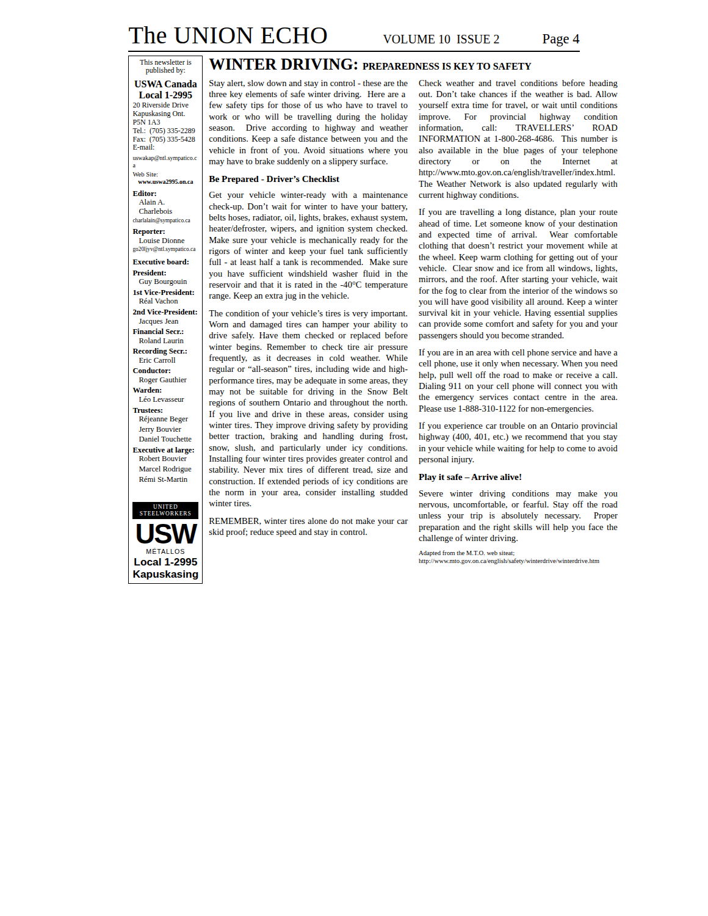The UNION ECHO
VOLUME 10 ISSUE 2
Page 4
This newsletter is published by:
USWA Canada
Local 1-2995
20 Riverside Drive
Kapuskasing Ont.
P5N 1A3
Tel.: (705) 335-2289
Fax: (705) 335-5428
E-mail:
uswakap@ntl.sympatico.ca
Web Site:www.uswa2995.on.ca
Editor:
Alain A. Charlebois
charlalain@sympatico.ca
Reporter:
Louise Dionne
go20ljyv@ntl.sympatico.ca
Executive board:
President:
Guy Bourgouin
1st Vice-President:
Réal Vachon
2nd Vice-President:
Jacques Jean
Financial Secr.:
Roland Laurin
Recording Secr.:
Eric Carroll
Conductor:
Roger Gauthier
Warden:
Léo Levasseur
Trustees:
Réjeanne Beger
Jerry Bouvier
Daniel Touchette
Executive at large:
Robert Bouvier
Marcel Rodrigue
Rémi St-Martin
UNITED STEELWORKERS
USW
MÉTALLOS
Local 1-2995
Kapuskasing
WINTER DRIVING: PREPAREDNESS IS KEY TO SAFETY
Stay alert, slow down and stay in control - these are the three key elements of safe winter driving. Here are a few safety tips for those of us who have to travel to work or who will be travelling during the holiday season. Drive according to highway and weather conditions. Keep a safe distance between you and the vehicle in front of you. Avoid situations where you may have to brake suddenly on a slippery surface.
Be Prepared - Driver’s Checklist
Get your vehicle winter-ready with a maintenance check-up. Don’t wait for winter to have your battery, belts hoses, radiator, oil, lights, brakes, exhaust system, heater/defroster, wipers, and ignition system checked. Make sure your vehicle is mechanically ready for the rigors of winter and keep your fuel tank sufficiently full - at least half a tank is recommended. Make sure you have sufficient windshield washer fluid in the reservoir and that it is rated in the -40°C temperature range. Keep an extra jug in the vehicle.
The condition of your vehicle’s tires is very important. Worn and damaged tires can hamper your ability to drive safely. Have them checked or replaced before winter begins. Remember to check tire air pressure frequently, as it decreases in cold weather. While regular or “all-season” tires, including wide and high-performance tires, may be adequate in some areas, they may not be suitable for driving in the Snow Belt regions of southern Ontario and throughout the north. If you live and drive in these areas, consider using winter tires. They improve driving safety by providing better traction, braking and handling during frost, snow, slush, and particularly under icy conditions. Installing four winter tires provides greater control and stability. Never mix tires of different tread, size and construction. If extended periods of icy conditions are the norm in your area, consider installing studded winter tires.
REMEMBER, winter tires alone do not make your car skid proof; reduce speed and stay in control.
Check weather and travel conditions before heading out. Don’t take chances if the weather is bad. Allow yourself extra time for travel, or wait until conditions improve. For provincial highway condition information, call: TRAVELLERS’ ROAD INFORMATION at 1-800-268-4686. This number is also available in the blue pages of your telephone directory or on the Internet at http://www.mto.gov.on.ca/english/traveller/index.html. The Weather Network is also updated regularly with current highway conditions.
If you are travelling a long distance, plan your route ahead of time. Let someone know of your destination and expected time of arrival. Wear comfortable clothing that doesn’t restrict your movement while at the wheel. Keep warm clothing for getting out of your vehicle. Clear snow and ice from all windows, lights, mirrors, and the roof. After starting your vehicle, wait for the fog to clear from the interior of the windows so you will have good visibility all around. Keep a winter survival kit in your vehicle. Having essential supplies can provide some comfort and safety for you and your passengers should you become stranded.
If you are in an area with cell phone service and have a cell phone, use it only when necessary. When you need help, pull well off the road to make or receive a call. Dialing 911 on your cell phone will connect you with the emergency services contact centre in the area. Please use 1-888-310-1122 for non-emergencies.
If you experience car trouble on an Ontario provincial highway (400, 401, etc.) we recommend that you stay in your vehicle while waiting for help to come to avoid personal injury.
Play it safe – Arrive alive!
Severe winter driving conditions may make you nervous, uncomfortable, or fearful. Stay off the road unless your trip is absolutely necessary. Proper preparation and the right skills will help you face the challenge of winter driving.
Adapted from the M.T.O. web siteat;
http://www.mto.gov.on.ca/english/safety/winterdrive/winterdrive.htm